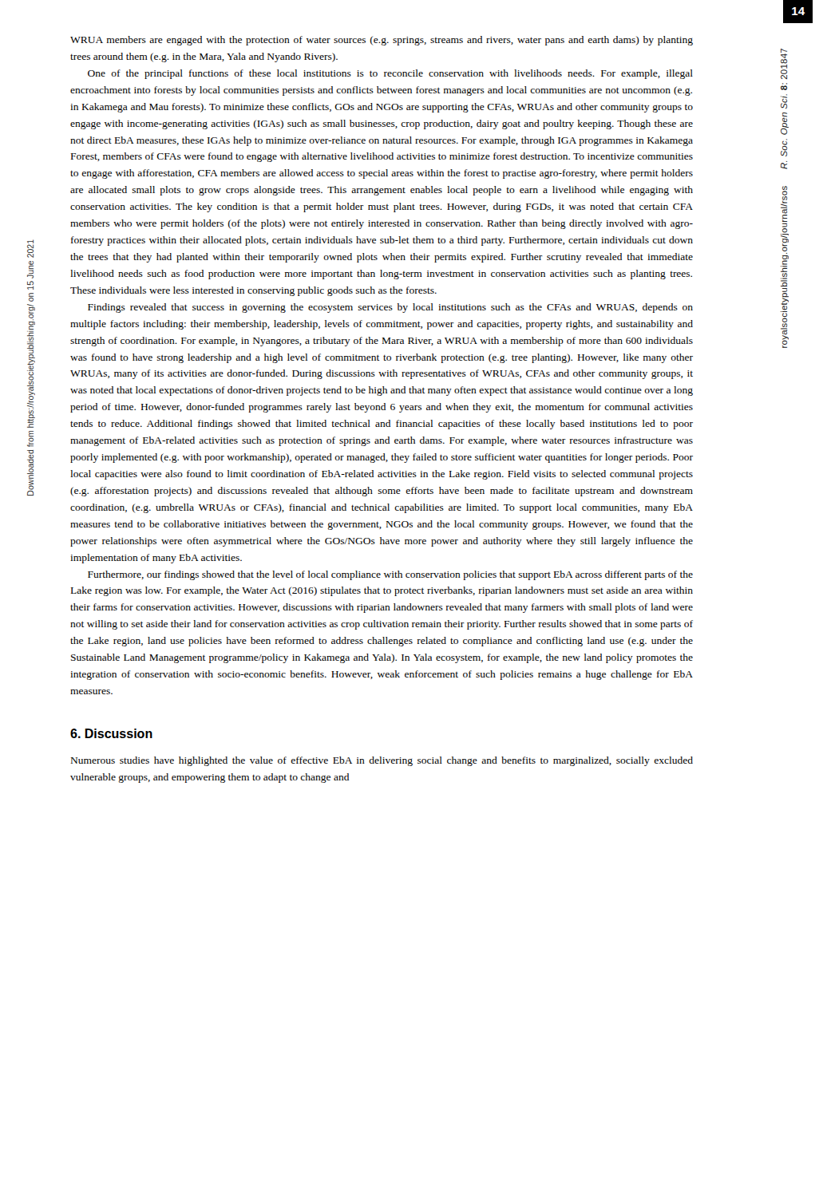14
royalsocietypublishing.org/journal/rsos R. Soc. Open Sci. 8: 201847
Downloaded from https://royalsocietypublishing.org/ on 15 June 2021
WRUA members are engaged with the protection of water sources (e.g. springs, streams and rivers, water pans and earth dams) by planting trees around them (e.g. in the Mara, Yala and Nyando Rivers).
One of the principal functions of these local institutions is to reconcile conservation with livelihoods needs. For example, illegal encroachment into forests by local communities persists and conflicts between forest managers and local communities are not uncommon (e.g. in Kakamega and Mau forests). To minimize these conflicts, GOs and NGOs are supporting the CFAs, WRUAs and other community groups to engage with income-generating activities (IGAs) such as small businesses, crop production, dairy goat and poultry keeping. Though these are not direct EbA measures, these IGAs help to minimize over-reliance on natural resources. For example, through IGA programmes in Kakamega Forest, members of CFAs were found to engage with alternative livelihood activities to minimize forest destruction. To incentivize communities to engage with afforestation, CFA members are allowed access to special areas within the forest to practise agro-forestry, where permit holders are allocated small plots to grow crops alongside trees. This arrangement enables local people to earn a livelihood while engaging with conservation activities. The key condition is that a permit holder must plant trees. However, during FGDs, it was noted that certain CFA members who were permit holders (of the plots) were not entirely interested in conservation. Rather than being directly involved with agro-forestry practices within their allocated plots, certain individuals have sub-let them to a third party. Furthermore, certain individuals cut down the trees that they had planted within their temporarily owned plots when their permits expired. Further scrutiny revealed that immediate livelihood needs such as food production were more important than long-term investment in conservation activities such as planting trees. These individuals were less interested in conserving public goods such as the forests.
Findings revealed that success in governing the ecosystem services by local institutions such as the CFAs and WRUAS, depends on multiple factors including: their membership, leadership, levels of commitment, power and capacities, property rights, and sustainability and strength of coordination. For example, in Nyangores, a tributary of the Mara River, a WRUA with a membership of more than 600 individuals was found to have strong leadership and a high level of commitment to riverbank protection (e.g. tree planting). However, like many other WRUAs, many of its activities are donor-funded. During discussions with representatives of WRUAs, CFAs and other community groups, it was noted that local expectations of donor-driven projects tend to be high and that many often expect that assistance would continue over a long period of time. However, donor-funded programmes rarely last beyond 6 years and when they exit, the momentum for communal activities tends to reduce. Additional findings showed that limited technical and financial capacities of these locally based institutions led to poor management of EbA-related activities such as protection of springs and earth dams. For example, where water resources infrastructure was poorly implemented (e.g. with poor workmanship), operated or managed, they failed to store sufficient water quantities for longer periods. Poor local capacities were also found to limit coordination of EbA-related activities in the Lake region. Field visits to selected communal projects (e.g. afforestation projects) and discussions revealed that although some efforts have been made to facilitate upstream and downstream coordination, (e.g. umbrella WRUAs or CFAs), financial and technical capabilities are limited. To support local communities, many EbA measures tend to be collaborative initiatives between the government, NGOs and the local community groups. However, we found that the power relationships were often asymmetrical where the GOs/NGOs have more power and authority where they still largely influence the implementation of many EbA activities.
Furthermore, our findings showed that the level of local compliance with conservation policies that support EbA across different parts of the Lake region was low. For example, the Water Act (2016) stipulates that to protect riverbanks, riparian landowners must set aside an area within their farms for conservation activities. However, discussions with riparian landowners revealed that many farmers with small plots of land were not willing to set aside their land for conservation activities as crop cultivation remain their priority. Further results showed that in some parts of the Lake region, land use policies have been reformed to address challenges related to compliance and conflicting land use (e.g. under the Sustainable Land Management programme/policy in Kakamega and Yala). In Yala ecosystem, for example, the new land policy promotes the integration of conservation with socio-economic benefits. However, weak enforcement of such policies remains a huge challenge for EbA measures.
6. Discussion
Numerous studies have highlighted the value of effective EbA in delivering social change and benefits to marginalized, socially excluded vulnerable groups, and empowering them to adapt to change and